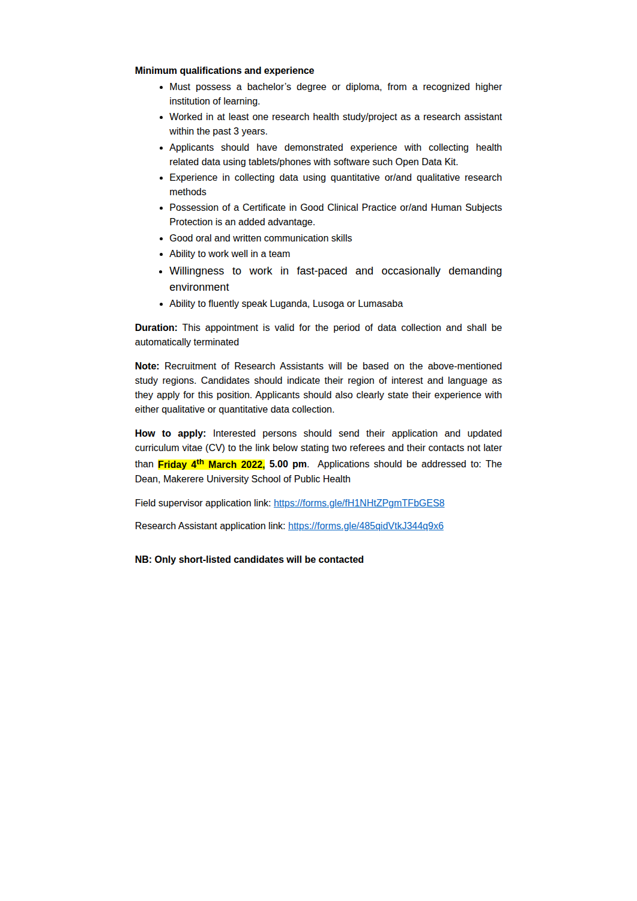Minimum qualifications and experience
Must possess a bachelor’s degree or diploma, from a recognized higher institution of learning.
Worked in at least one research health study/project as a research assistant within the past 3 years.
Applicants should have demonstrated experience with collecting health related data using tablets/phones with software such Open Data Kit.
Experience in collecting data using quantitative or/and qualitative research methods
Possession of a Certificate in Good Clinical Practice or/and Human Subjects Protection is an added advantage.
Good oral and written communication skills
Ability to work well in a team
Willingness to work in fast-paced and occasionally demanding environment
Ability to fluently speak Luganda, Lusoga or Lumasaba
Duration: This appointment is valid for the period of data collection and shall be automatically terminated
Note: Recruitment of Research Assistants will be based on the above-mentioned study regions. Candidates should indicate their region of interest and language as they apply for this position. Applicants should also clearly state their experience with either qualitative or quantitative data collection.
How to apply: Interested persons should send their application and updated curriculum vitae (CV) to the link below stating two referees and their contacts not later than Friday 4th March 2022, 5.00 pm. Applications should be addressed to: The Dean, Makerere University School of Public Health
Field supervisor application link: https://forms.gle/fH1NHtZPgmTFbGES8
Research Assistant application link: https://forms.gle/485qidVtkJ344q9x6
NB: Only short-listed candidates will be contacted